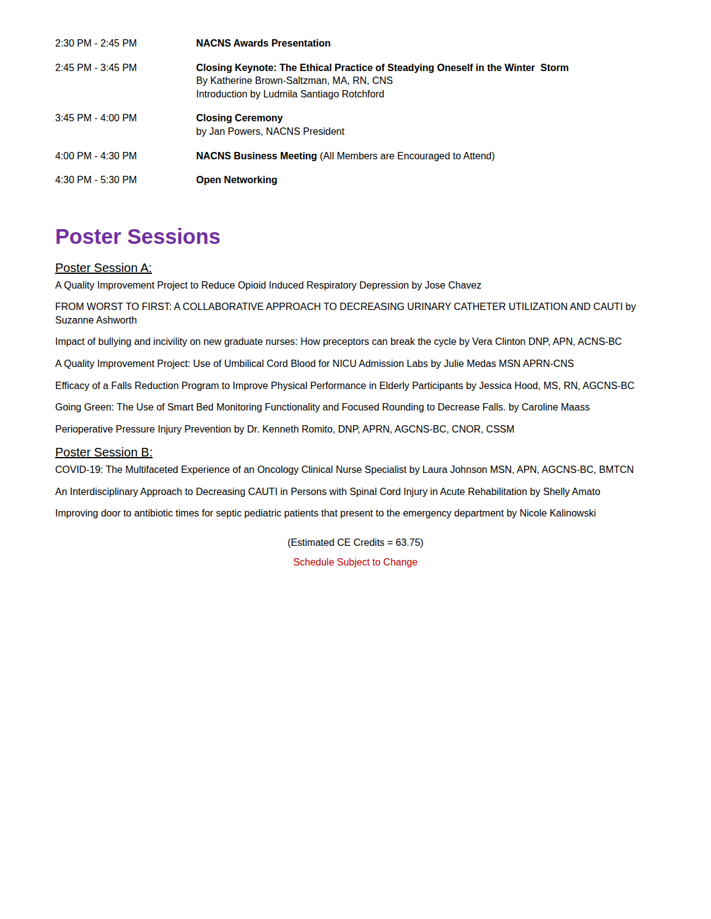| 2:30 PM - 2:45 PM | NACNS Awards Presentation |
| 2:45 PM - 3:45 PM | Closing Keynote: The Ethical Practice of Steadying Oneself in the Winter Storm By Katherine Brown-Saltzman, MA, RN, CNS Introduction by Ludmila Santiago Rotchford |
| 3:45 PM - 4:00 PM | Closing Ceremony by Jan Powers, NACNS President |
| 4:00 PM - 4:30 PM | NACNS Business Meeting (All Members are Encouraged to Attend) |
| 4:30 PM - 5:30 PM | Open Networking |
Poster Sessions
Poster Session A:
A Quality Improvement Project to Reduce Opioid Induced Respiratory Depression by Jose Chavez
FROM WORST TO FIRST: A COLLABORATIVE APPROACH TO DECREASING URINARY CATHETER UTILIZATION AND CAUTI by Suzanne Ashworth
Impact of bullying and incivility on new graduate nurses: How preceptors can break the cycle by Vera Clinton DNP, APN, ACNS-BC
A Quality Improvement Project: Use of Umbilical Cord Blood for NICU Admission Labs by Julie Medas MSN APRN-CNS
Efficacy of a Falls Reduction Program to Improve Physical Performance in Elderly Participants by Jessica Hood, MS, RN, AGCNS-BC
Going Green: The Use of Smart Bed Monitoring Functionality and Focused Rounding to Decrease Falls. by Caroline Maass
Perioperative Pressure Injury Prevention by Dr. Kenneth Romito, DNP, APRN, AGCNS-BC, CNOR, CSSM
Poster Session B:
COVID-19: The Multifaceted Experience of an Oncology Clinical Nurse Specialist by Laura Johnson MSN, APN, AGCNS-BC, BMTCN
An Interdisciplinary Approach to Decreasing CAUTI in Persons with Spinal Cord Injury in Acute Rehabilitation by Shelly Amato
Improving door to antibiotic times for septic pediatric patients that present to the emergency department by Nicole Kalinowski
(Estimated CE Credits = 63.75)
Schedule Subject to Change